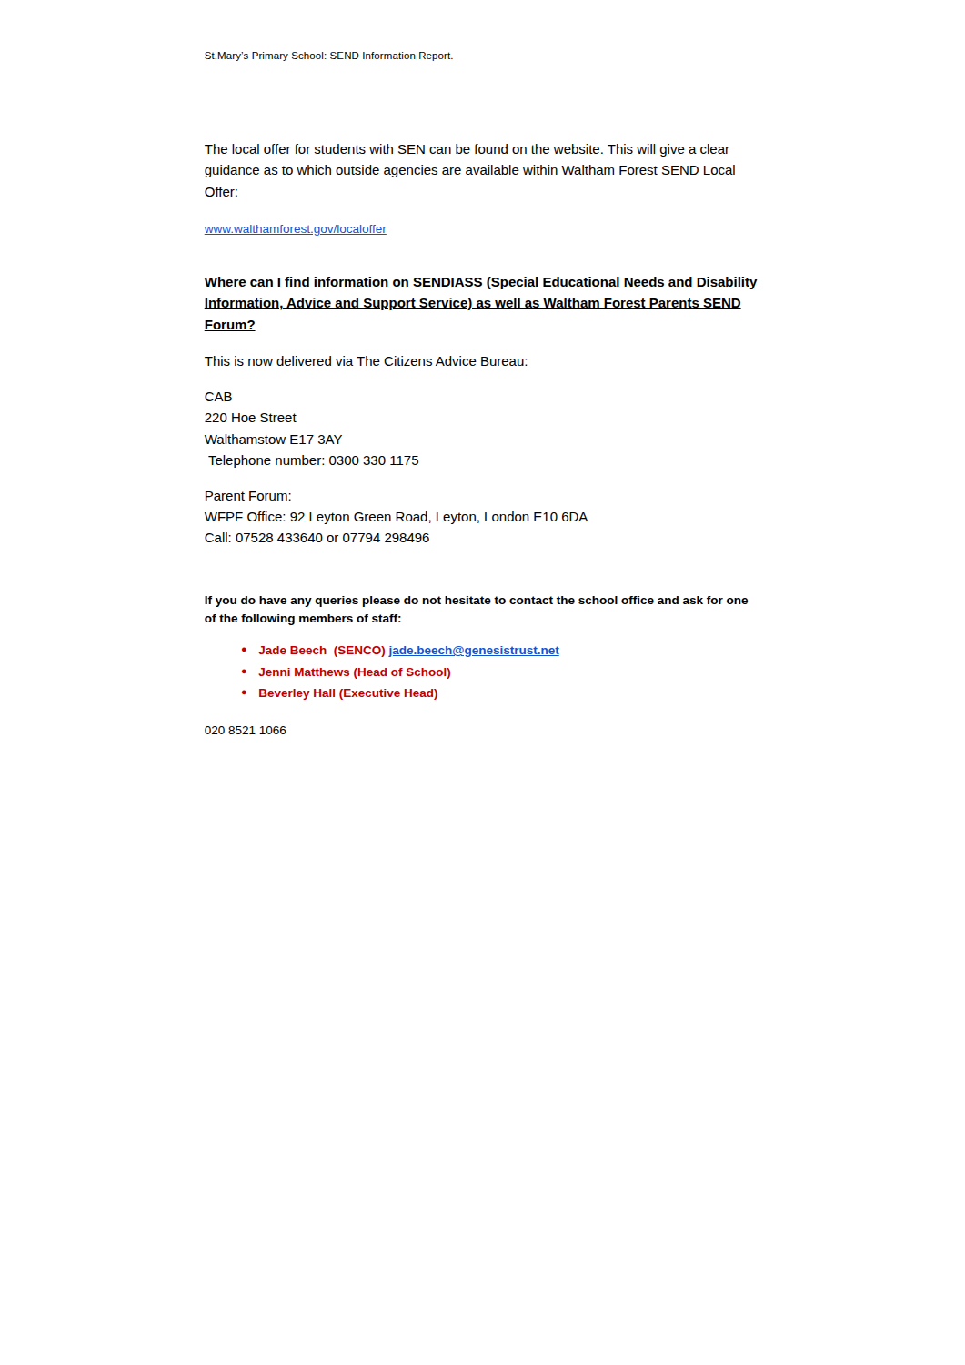St.Mary’s Primary School: SEND Information Report.
The local offer for students with SEN can be found on the website. This will give a clear guidance as to which outside agencies are available within Waltham Forest SEND Local Offer:
www.walthamforest.gov/localoffer
Where can I find information on SENDIASS (Special Educational Needs and Disability Information, Advice and Support Service) as well as Waltham Forest Parents SEND Forum?
This is now delivered via The Citizens Advice Bureau:
CAB 220 Hoe Street Walthamstow E17 3AY Telephone number: 0300 330 1175
Parent Forum: WFPF Office: 92 Leyton Green Road, Leyton, London E10 6DA Call: 07528 433640 or 07794 298496
If you do have any queries please do not hesitate to contact the school office and ask for one of the following members of staff:
Jade Beech (SENCO) jade.beech@genesistrust.net
Jenni Matthews (Head of School)
Beverley Hall (Executive Head)
020 8521 1066